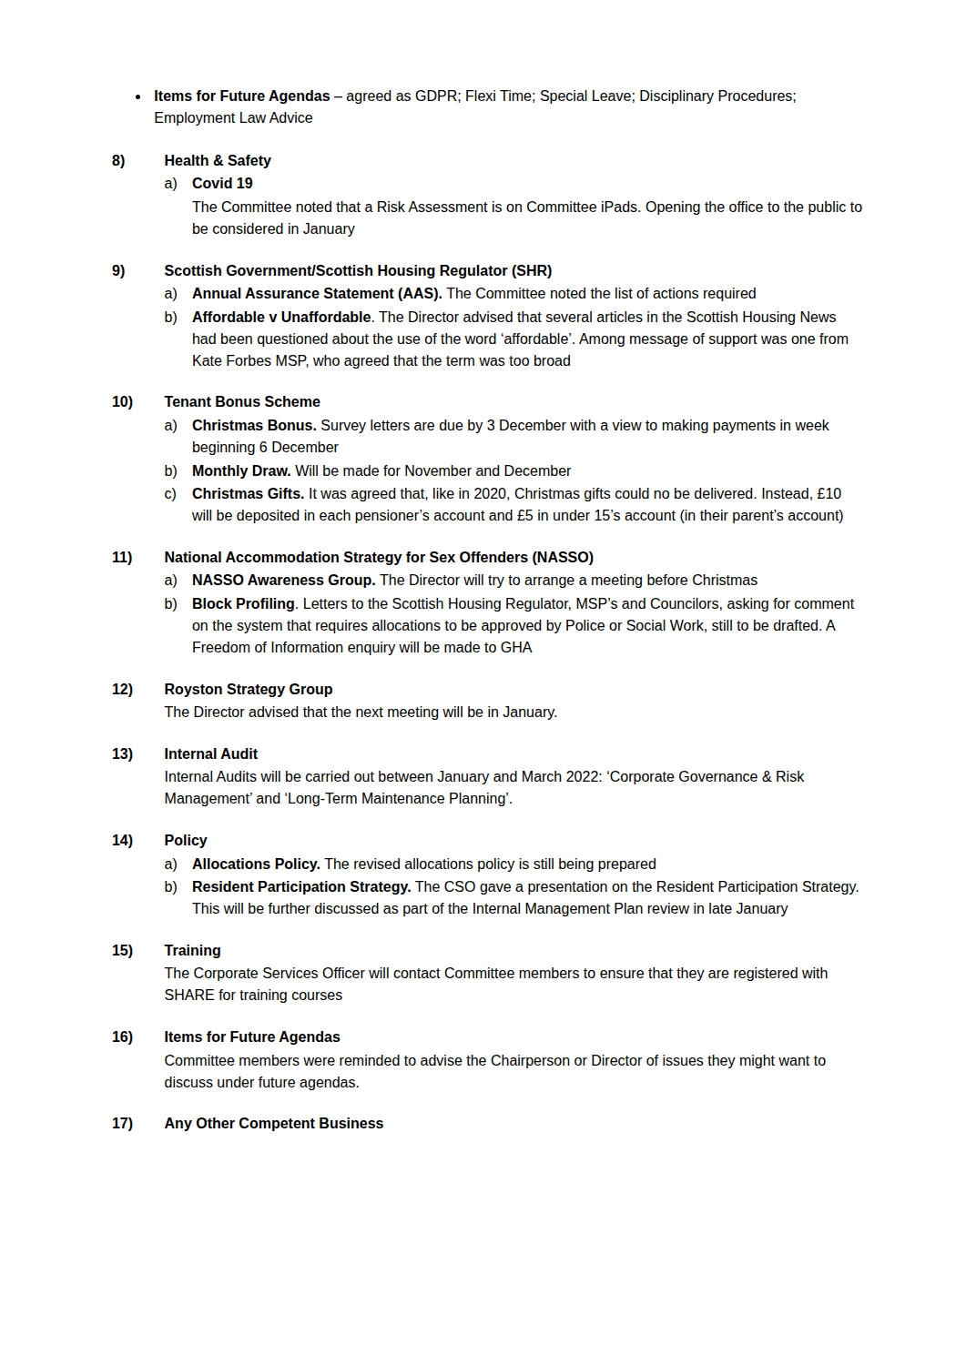Items for Future Agendas – agreed as GDPR; Flexi Time; Special Leave; Disciplinary Procedures; Employment Law Advice
Health & Safety
Covid 19
The Committee noted that a Risk Assessment is on Committee iPads. Opening the office to the public to be considered in January
Scottish Government/Scottish Housing Regulator (SHR)
Annual Assurance Statement (AAS). The Committee noted the list of actions required
Affordable v Unaffordable. The Director advised that several articles in the Scottish Housing News had been questioned about the use of the word ‘affordable’. Among message of support was one from Kate Forbes MSP, who agreed that the term was too broad
Tenant Bonus Scheme
Christmas Bonus. Survey letters are due by 3 December with a view to making payments in week beginning 6 December
Monthly Draw. Will be made for November and December
Christmas Gifts. It was agreed that, like in 2020, Christmas gifts could no be delivered. Instead, £10 will be deposited in each pensioner’s account and £5 in under 15’s account (in their parent’s account)
National Accommodation Strategy for Sex Offenders (NASSO)
NASSO Awareness Group. The Director will try to arrange a meeting before Christmas
Block Profiling. Letters to the Scottish Housing Regulator, MSP’s and Councilors, asking for comment on the system that requires allocations to be approved by Police or Social Work, still to be drafted. A Freedom of Information enquiry will be made to GHA
Royston Strategy Group
The Director advised that the next meeting will be in January.
Internal Audit
Internal Audits will be carried out between January and March 2022: ‘Corporate Governance & Risk Management’ and ‘Long-Term Maintenance Planning’.
Policy
Allocations Policy. The revised allocations policy is still being prepared
Resident Participation Strategy. The CSO gave a presentation on the Resident Participation Strategy. This will be further discussed as part of the Internal Management Plan review in late January
Training
The Corporate Services Officer will contact Committee members to ensure that they are registered with SHARE for training courses
Items for Future Agendas
Committee members were reminded to advise the Chairperson or Director of issues they might want to discuss under future agendas.
Any Other Competent Business